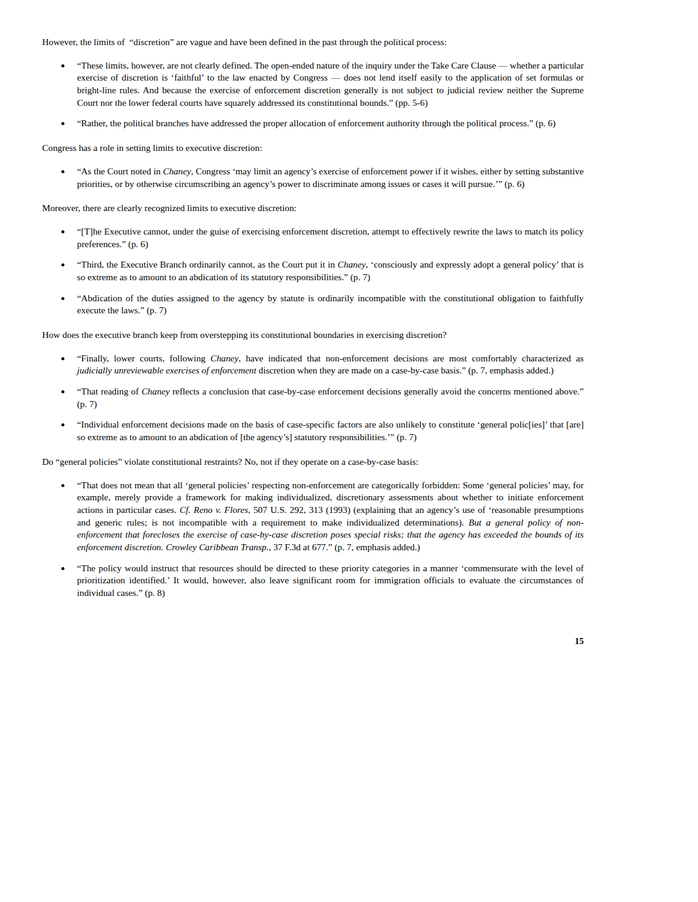However, the limits of “discretion” are vague and have been defined in the past through the political process:
“These limits, however, are not clearly defined. The open-ended nature of the inquiry under the Take Care Clause — whether a particular exercise of discretion is ‘faithful’ to the law enacted by Congress — does not lend itself easily to the application of set formulas or bright-line rules. And because the exercise of enforcement discretion generally is not subject to judicial review neither the Supreme Court nor the lower federal courts have squarely addressed its constitutional bounds.” (pp. 5-6)
“Rather, the political branches have addressed the proper allocation of enforcement authority through the political process.” (p. 6)
Congress has a role in setting limits to executive discretion:
“As the Court noted in Chaney, Congress ‘may limit an agency’s exercise of enforcement power if it wishes, either by setting substantive priorities, or by otherwise circumscribing an agency’s power to discriminate among issues or cases it will pursue.’” (p. 6)
Moreover, there are clearly recognized limits to executive discretion:
“[T]he Executive cannot, under the guise of exercising enforcement discretion, attempt to effectively rewrite the laws to match its policy preferences.” (p. 6)
“Third, the Executive Branch ordinarily cannot, as the Court put it in Chaney, ‘consciously and expressly adopt a general policy’ that is so extreme as to amount to an abdication of its statutory responsibilities.” (p. 7)
“Abdication of the duties assigned to the agency by statute is ordinarily incompatible with the constitutional obligation to faithfully execute the laws.” (p. 7)
How does the executive branch keep from overstepping its constitutional boundaries in exercising discretion?
“Finally, lower courts, following Chaney, have indicated that non-enforcement decisions are most comfortably characterized as judicially unreviewable exercises of enforcement discretion when they are made on a case-by-case basis.” (p. 7, emphasis added.)
“That reading of Chaney reflects a conclusion that case-by-case enforcement decisions generally avoid the concerns mentioned above.” (p. 7)
“Individual enforcement decisions made on the basis of case-specific factors are also unlikely to constitute ‘general polic[ies]’ that [are] so extreme as to amount to an abdication of [the agency’s] statutory responsibilities.’” (p. 7)
Do “general policies” violate constitutional restraints? No, not if they operate on a case-by-case basis:
“That does not mean that all ‘general policies’ respecting non-enforcement are categorically forbidden: Some ‘general policies’ may, for example, merely provide a framework for making individualized, discretionary assessments about whether to initiate enforcement actions in particular cases. Cf. Reno v. Flores, 507 U.S. 292, 313 (1993) (explaining that an agency’s use of ‘reasonable presumptions and generic rules; is not incompatible with a requirement to make individualized determinations). But a general policy of non-enforcement that forecloses the exercise of case-by-case discretion poses special risks; that the agency has exceeded the bounds of its enforcement discretion. Crowley Caribbean Transp., 37 F.3d at 677.” (p. 7, emphasis added.)
“The policy would instruct that resources should be directed to these priority categories in a manner ‘commensurate with the level of prioritization identified.’ It would, however, also leave significant room for immigration officials to evaluate the circumstances of individual cases.” (p. 8)
15